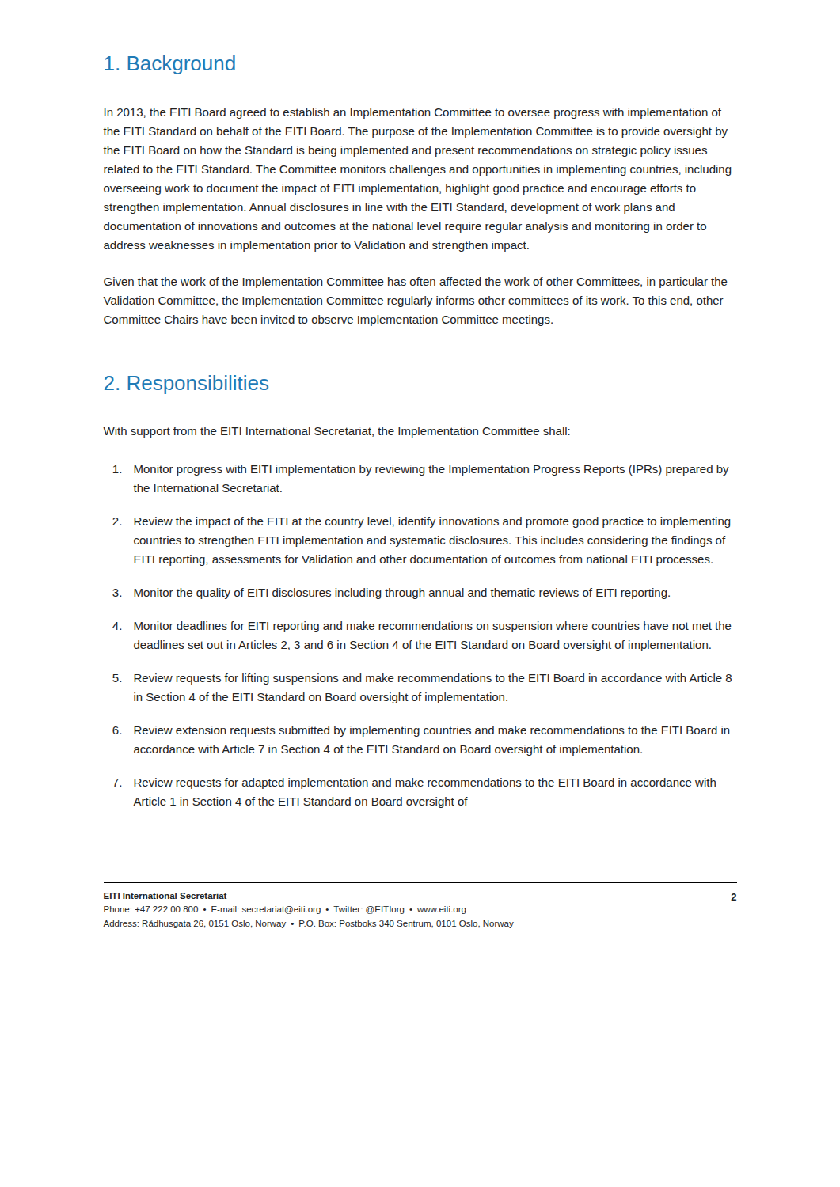1. Background
In 2013, the EITI Board agreed to establish an Implementation Committee to oversee progress with implementation of the EITI Standard on behalf of the EITI Board. The purpose of the Implementation Committee is to provide oversight by the EITI Board on how the Standard is being implemented and present recommendations on strategic policy issues related to the EITI Standard. The Committee monitors challenges and opportunities in implementing countries, including overseeing work to document the impact of EITI implementation, highlight good practice and encourage efforts to strengthen implementation. Annual disclosures in line with the EITI Standard, development of work plans and documentation of innovations and outcomes at the national level require regular analysis and monitoring in order to address weaknesses in implementation prior to Validation and strengthen impact.
Given that the work of the Implementation Committee has often affected the work of other Committees, in particular the Validation Committee, the Implementation Committee regularly informs other committees of its work. To this end, other Committee Chairs have been invited to observe Implementation Committee meetings.
2. Responsibilities
With support from the EITI International Secretariat, the Implementation Committee shall:
Monitor progress with EITI implementation by reviewing the Implementation Progress Reports (IPRs) prepared by the International Secretariat.
Review the impact of the EITI at the country level, identify innovations and promote good practice to implementing countries to strengthen EITI implementation and systematic disclosures. This includes considering the findings of EITI reporting, assessments for Validation and other documentation of outcomes from national EITI processes.
Monitor the quality of EITI disclosures including through annual and thematic reviews of EITI reporting.
Monitor deadlines for EITI reporting and make recommendations on suspension where countries have not met the deadlines set out in Articles 2, 3 and 6 in Section 4 of the EITI Standard on Board oversight of implementation.
Review requests for lifting suspensions and make recommendations to the EITI Board in accordance with Article 8 in Section 4 of the EITI Standard on Board oversight of implementation.
Review extension requests submitted by implementing countries and make recommendations to the EITI Board in accordance with Article 7 in Section 4 of the EITI Standard on Board oversight of implementation.
Review requests for adapted implementation and make recommendations to the EITI Board in accordance with Article 1 in Section 4 of the EITI Standard on Board oversight of
2
EITI International Secretariat
Phone: +47 222 00 800•E-mail: secretariat@eiti.org•Twitter: @EITIorg•www.eiti.org
Address: Rådhusgata 26, 0151 Oslo, Norway•P.O. Box: Postboks 340 Sentrum, 0101 Oslo, Norway